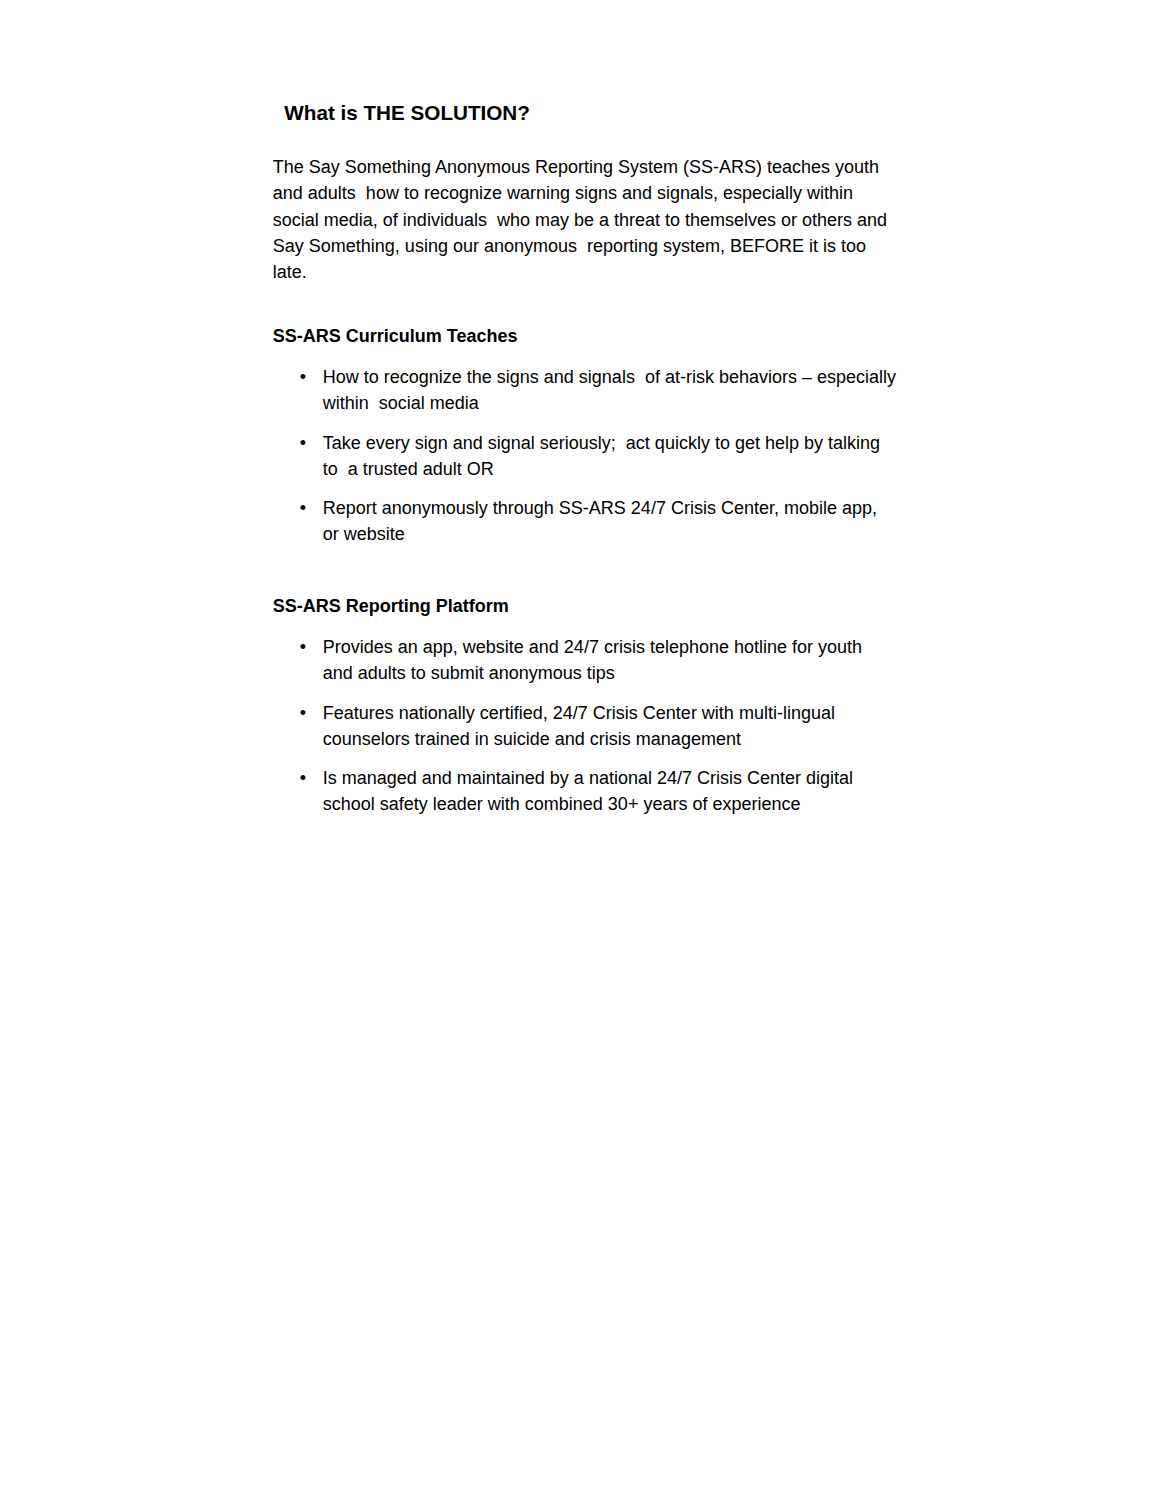What is THE SOLUTION?
The Say Something Anonymous Reporting System (SS-ARS) teaches youth and adults how to recognize warning signs and signals, especially within social media, of individuals who may be a threat to themselves or others and Say Something, using our anonymous reporting system, BEFORE it is too late.
SS-ARS Curriculum Teaches
How to recognize the signs and signals of at-risk behaviors – especially within social media
Take every sign and signal seriously; act quickly to get help by talking to a trusted adult OR
Report anonymously through SS-ARS 24/7 Crisis Center, mobile app, or website
SS-ARS Reporting Platform
Provides an app, website and 24/7 crisis telephone hotline for youth and adults to submit anonymous tips
Features nationally certified, 24/7 Crisis Center with multi-lingual counselors trained in suicide and crisis management
Is managed and maintained by a national 24/7 Crisis Center digital school safety leader with combined 30+ years of experience